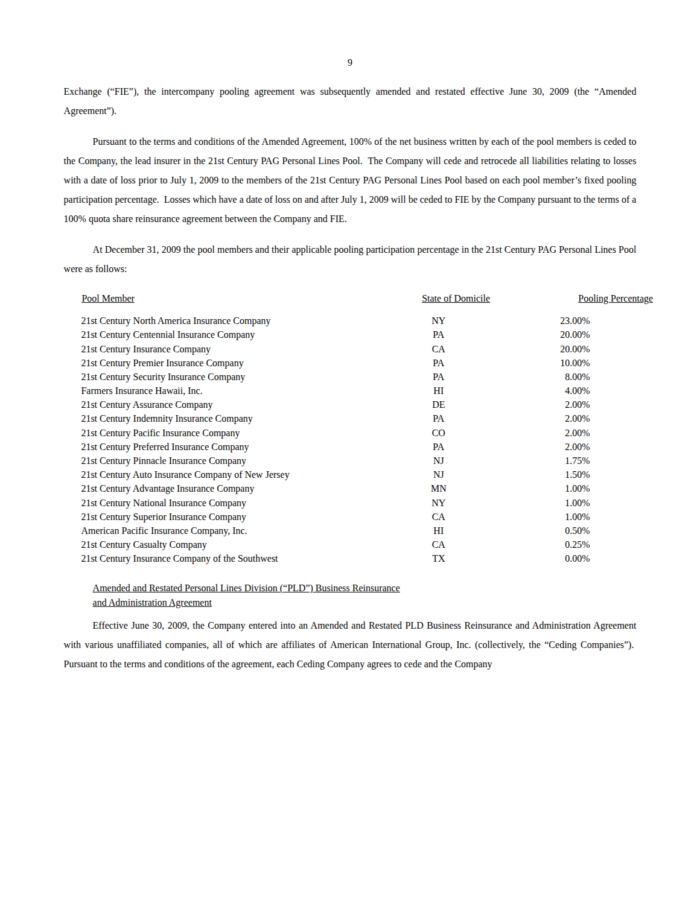9
Exchange (“FIE”), the intercompany pooling agreement was subsequently amended and restated effective June 30, 2009 (the “Amended Agreement”).
Pursuant to the terms and conditions of the Amended Agreement, 100% of the net business written by each of the pool members is ceded to the Company, the lead insurer in the 21st Century PAG Personal Lines Pool. The Company will cede and retrocede all liabilities relating to losses with a date of loss prior to July 1, 2009 to the members of the 21st Century PAG Personal Lines Pool based on each pool member’s fixed pooling participation percentage. Losses which have a date of loss on and after July 1, 2009 will be ceded to FIE by the Company pursuant to the terms of a 100% quota share reinsurance agreement between the Company and FIE.
At December 31, 2009 the pool members and their applicable pooling participation percentage in the 21st Century PAG Personal Lines Pool were as follows:
| Pool Member | State of Domicile | Pooling Percentage |
| --- | --- | --- |
| 21st Century North America Insurance Company | NY | 23.00% |
| 21st Century Centennial Insurance Company | PA | 20.00% |
| 21st Century Insurance Company | CA | 20.00% |
| 21st Century Premier Insurance Company | PA | 10.00% |
| 21st Century Security Insurance Company | PA | 8.00% |
| Farmers Insurance Hawaii, Inc. | HI | 4.00% |
| 21st Century Assurance Company | DE | 2.00% |
| 21st Century Indemnity Insurance Company | PA | 2.00% |
| 21st Century Pacific Insurance Company | CO | 2.00% |
| 21st Century Preferred Insurance Company | PA | 2.00% |
| 21st Century Pinnacle Insurance Company | NJ | 1.75% |
| 21st Century Auto Insurance Company of New Jersey | NJ | 1.50% |
| 21st Century Advantage Insurance Company | MN | 1.00% |
| 21st Century National Insurance Company | NY | 1.00% |
| 21st Century Superior Insurance Company | CA | 1.00% |
| American Pacific Insurance Company, Inc. | HI | 0.50% |
| 21st Century Casualty Company | CA | 0.25% |
| 21st Century Insurance Company of the Southwest | TX | 0.00% |
Amended and Restated Personal Lines Division (“PLD”) Business Reinsurance and Administration Agreement
Effective June 30, 2009, the Company entered into an Amended and Restated PLD Business Reinsurance and Administration Agreement with various unaffiliated companies, all of which are affiliates of American International Group, Inc. (collectively, the “Ceding Companies”). Pursuant to the terms and conditions of the agreement, each Ceding Company agrees to cede and the Company